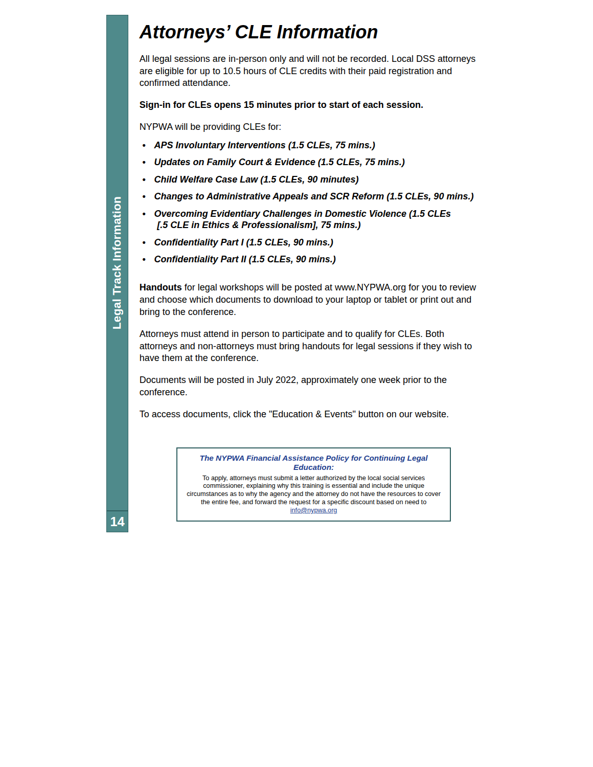Legal Track Information
Attorneys’ CLE Information
All legal sessions are in-person only and will not be recorded. Local DSS attorneys are eligible for up to 10.5 hours of CLE credits with their paid registration and confirmed attendance.
Sign-in for CLEs opens 15 minutes prior to start of each session.
NYPWA will be providing CLEs for:
APS Involuntary Interventions (1.5 CLEs, 75 mins.)
Updates on Family Court & Evidence (1.5 CLEs, 75 mins.)
Child Welfare Case Law (1.5 CLEs, 90 minutes)
Changes to Administrative Appeals and SCR Reform (1.5 CLEs, 90 mins.)
Overcoming Evidentiary Challenges in Domestic Violence (1.5 CLEs[.5 CLE in Ethics & Professionalism], 75 mins.)
Confidentiality Part I (1.5 CLEs, 90 mins.)
Confidentiality Part II (1.5 CLEs, 90 mins.)
Handouts for legal workshops will be posted at www.NYPWA.org for you to review and choose which documents to download to your laptop or tablet or print out and bring to the conference.
Attorneys must attend in person to participate and to qualify for CLEs. Both attorneys and non-attorneys must bring handouts for legal sessions if they wish to have them at the conference.
Documents will be posted in July 2022, approximately one week prior to the conference.
To access documents, click the "Education & Events" button on our website.
The NYPWA Financial Assistance Policy for Continuing Legal Education:
To apply, attorneys must submit a letter authorized by the local social services commissioner, explaining why this training is essential and include the unique circumstances as to why the agency and the attorney do not have the resources to cover the entire fee, and forward the request for a specific discount based on need to info@nypwa.org
14